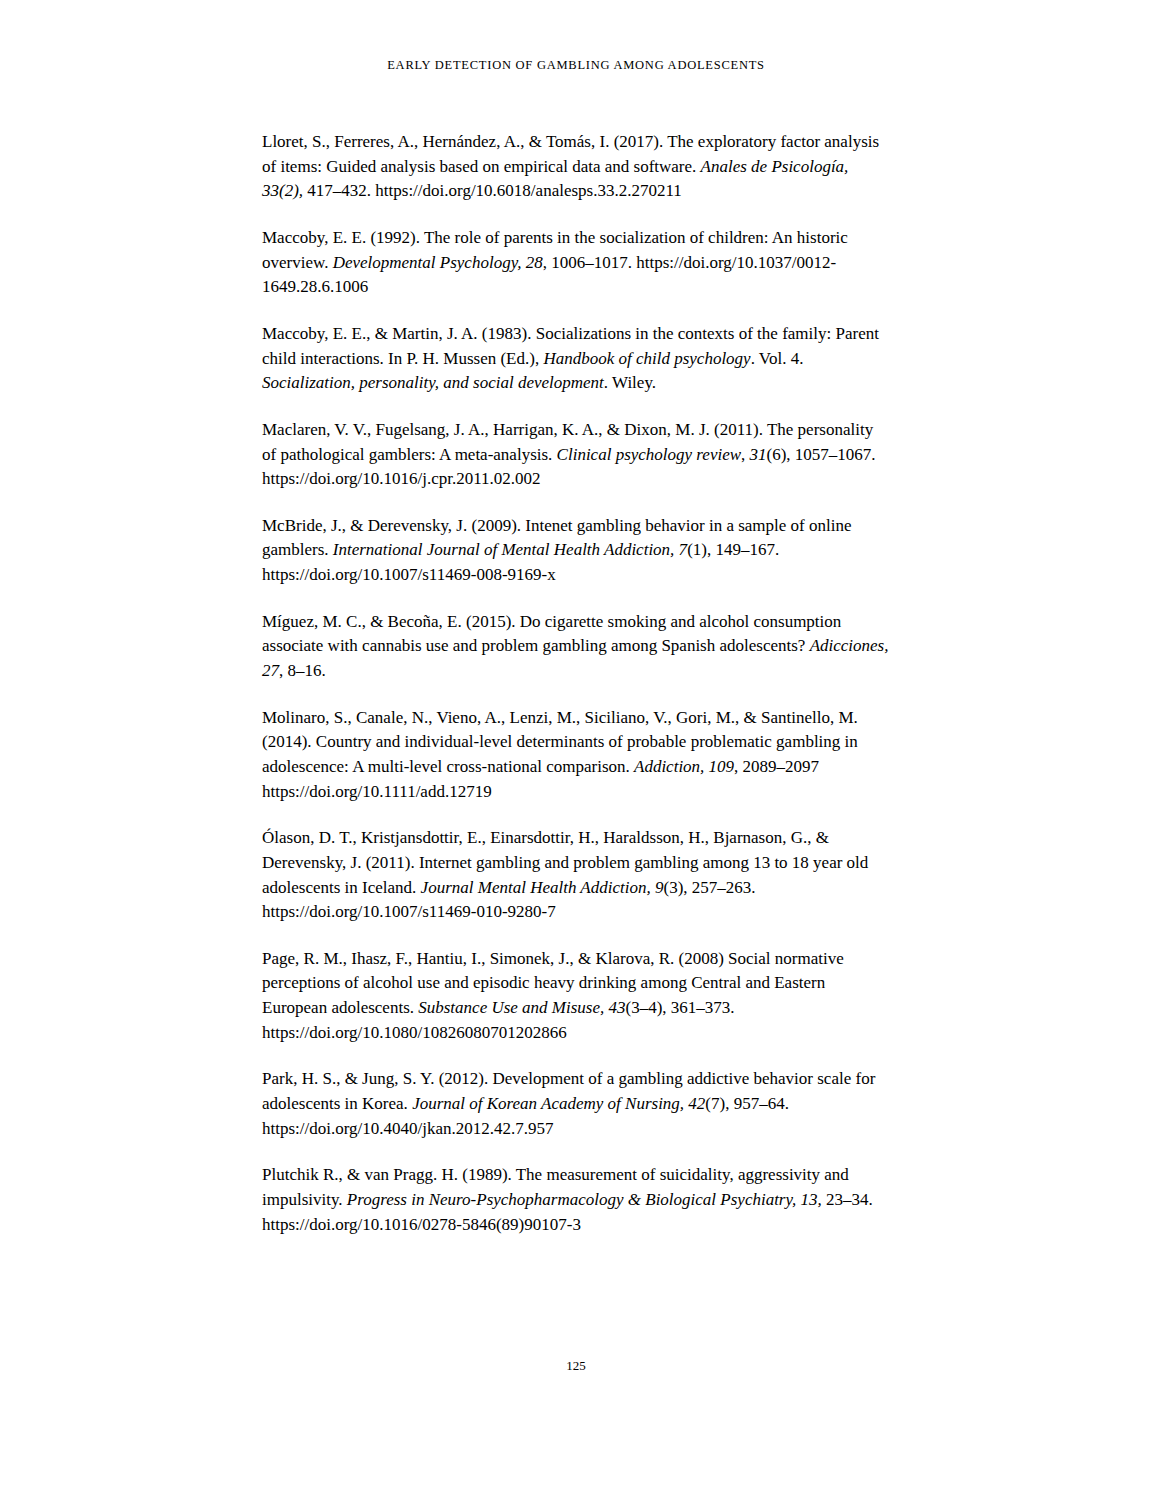Early Detection of Gambling Among Adolescents
Lloret, S., Ferreres, A., Hernández, A., & Tomás, I. (2017). The exploratory factor analysis of items: Guided analysis based on empirical data and software. Anales de Psicología, 33(2), 417–432. https://doi.org/10.6018/analesps.33.2.270211
Maccoby, E. E. (1992). The role of parents in the socialization of children: An historic overview. Developmental Psychology, 28, 1006–1017. https://doi.org/10.1037/0012-1649.28.6.1006
Maccoby, E. E., & Martin, J. A. (1983). Socializations in the contexts of the family: Parent child interactions. In P. H. Mussen (Ed.), Handbook of child psychology. Vol. 4. Socialization, personality, and social development. Wiley.
Maclaren, V. V., Fugelsang, J. A., Harrigan, K. A., & Dixon, M. J. (2011). The personality of pathological gamblers: A meta-analysis. Clinical psychology review, 31(6), 1057–1067. https://doi.org/10.1016/j.cpr.2011.02.002
McBride, J., & Derevensky, J. (2009). Intenet gambling behavior in a sample of online gamblers. International Journal of Mental Health Addiction, 7(1), 149–167. https://doi.org/10.1007/s11469-008-9169-x
Míguez, M. C., & Becoña, E. (2015). Do cigarette smoking and alcohol consumption associate with cannabis use and problem gambling among Spanish adolescents? Adicciones, 27, 8–16.
Molinaro, S., Canale, N., Vieno, A., Lenzi, M., Siciliano, V., Gori, M., & Santinello, M. (2014). Country and individual-level determinants of probable problematic gambling in adolescence: A multi-level cross-national comparison. Addiction, 109, 2089–2097 https://doi.org/10.1111/add.12719
Ólason, D. T., Kristjansdottir, E., Einarsdottir, H., Haraldsson, H., Bjarnason, G., & Derevensky, J. (2011). Internet gambling and problem gambling among 13 to 18 year old adolescents in Iceland. Journal Mental Health Addiction, 9(3), 257–263. https://doi.org/10.1007/s11469-010-9280-7
Page, R. M., Ihasz, F., Hantiu, I., Simonek, J., & Klarova, R. (2008) Social normative perceptions of alcohol use and episodic heavy drinking among Central and Eastern European adolescents. Substance Use and Misuse, 43(3–4), 361–373. https://doi.org/10.1080/10826080701202866
Park, H. S., & Jung, S. Y. (2012). Development of a gambling addictive behavior scale for adolescents in Korea. Journal of Korean Academy of Nursing, 42(7), 957–64. https://doi.org/10.4040/jkan.2012.42.7.957
Plutchik R., & van Pragg. H. (1989). The measurement of suicidality, aggressivity and impulsivity. Progress in Neuro-Psychopharmacology & Biological Psychiatry, 13, 23–34. https://doi.org/10.1016/0278-5846(89)90107-3
125